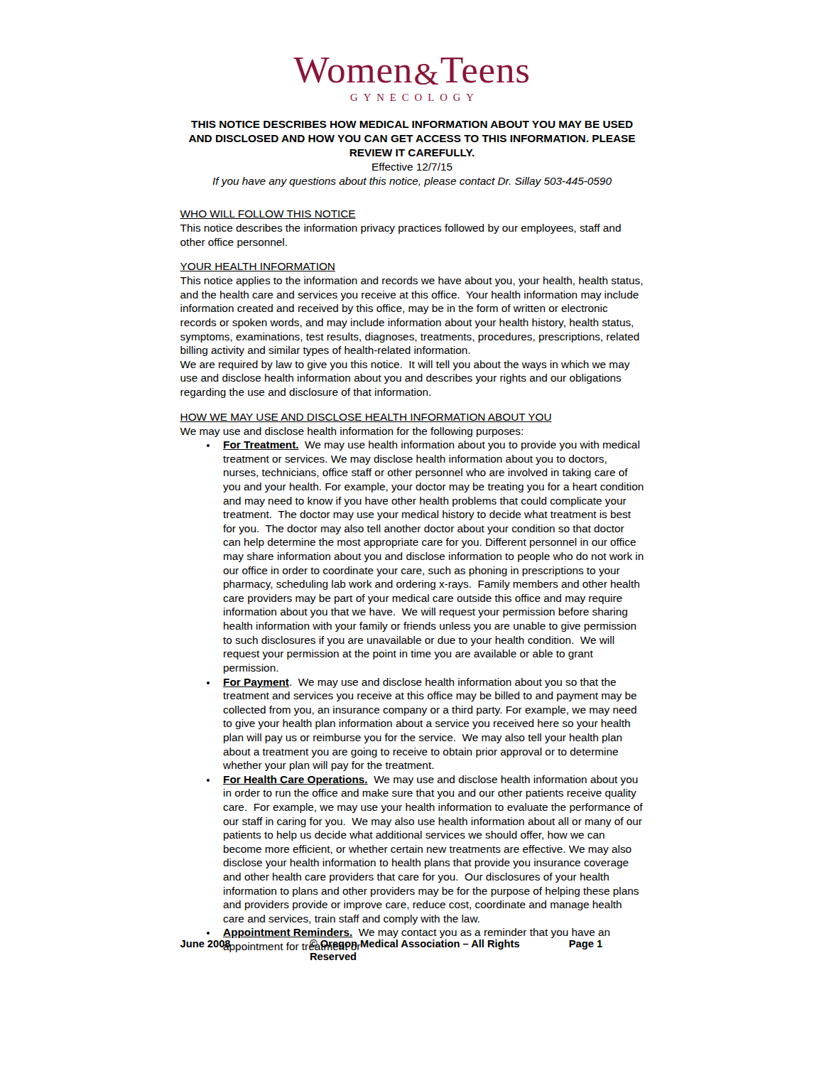Women&Teens
GYNECOLOGY
THIS NOTICE DESCRIBES HOW MEDICAL INFORMATION ABOUT YOU MAY BE USED AND DISCLOSED AND HOW YOU CAN GET ACCESS TO THIS INFORMATION. PLEASE REVIEW IT CAREFULLY.
Effective 12/7/15
If you have any questions about this notice, please contact Dr. Sillay 503-445-0590
WHO WILL FOLLOW THIS NOTICE
This notice describes the information privacy practices followed by our employees, staff and other office personnel.
YOUR HEALTH INFORMATION
This notice applies to the information and records we have about you, your health, health status, and the health care and services you receive at this office. Your health information may include information created and received by this office, may be in the form of written or electronic records or spoken words, and may include information about your health history, health status, symptoms, examinations, test results, diagnoses, treatments, procedures, prescriptions, related billing activity and similar types of health-related information.
We are required by law to give you this notice. It will tell you about the ways in which we may use and disclose health information about you and describes your rights and our obligations regarding the use and disclosure of that information.
HOW WE MAY USE AND DISCLOSE HEALTH INFORMATION ABOUT YOU
We may use and disclose health information for the following purposes:
For Treatment. We may use health information about you to provide you with medical treatment or services. We may disclose health information about you to doctors, nurses, technicians, office staff or other personnel who are involved in taking care of you and your health. For example, your doctor may be treating you for a heart condition and may need to know if you have other health problems that could complicate your treatment. The doctor may use your medical history to decide what treatment is best for you. The doctor may also tell another doctor about your condition so that doctor can help determine the most appropriate care for you. Different personnel in our office may share information about you and disclose information to people who do not work in our office in order to coordinate your care, such as phoning in prescriptions to your pharmacy, scheduling lab work and ordering x-rays. Family members and other health care providers may be part of your medical care outside this office and may require information about you that we have. We will request your permission before sharing health information with your family or friends unless you are unable to give permission to such disclosures if you are unavailable or due to your health condition. We will request your permission at the point in time you are available or able to grant permission.
For Payment. We may use and disclose health information about you so that the treatment and services you receive at this office may be billed to and payment may be collected from you, an insurance company or a third party. For example, we may need to give your health plan information about a service you received here so your health plan will pay us or reimburse you for the service. We may also tell your health plan about a treatment you are going to receive to obtain prior approval or to determine whether your plan will pay for the treatment.
For Health Care Operations. We may use and disclose health information about you in order to run the office and make sure that you and our other patients receive quality care. For example, we may use your health information to evaluate the performance of our staff in caring for you. We may also use health information about all or many of our patients to help us decide what additional services we should offer, how we can become more efficient, or whether certain new treatments are effective. We may also disclose your health information to health plans that provide you insurance coverage and other health care providers that care for you. Our disclosures of your health information to plans and other providers may be for the purpose of helping these plans and providers provide or improve care, reduce cost, coordinate and manage health care and services, train staff and comply with the law.
Appointment Reminders. We may contact you as a reminder that you have an appointment for treatment or
June 2008 © Oregon Medical Association – All Rights Reserved Page 1